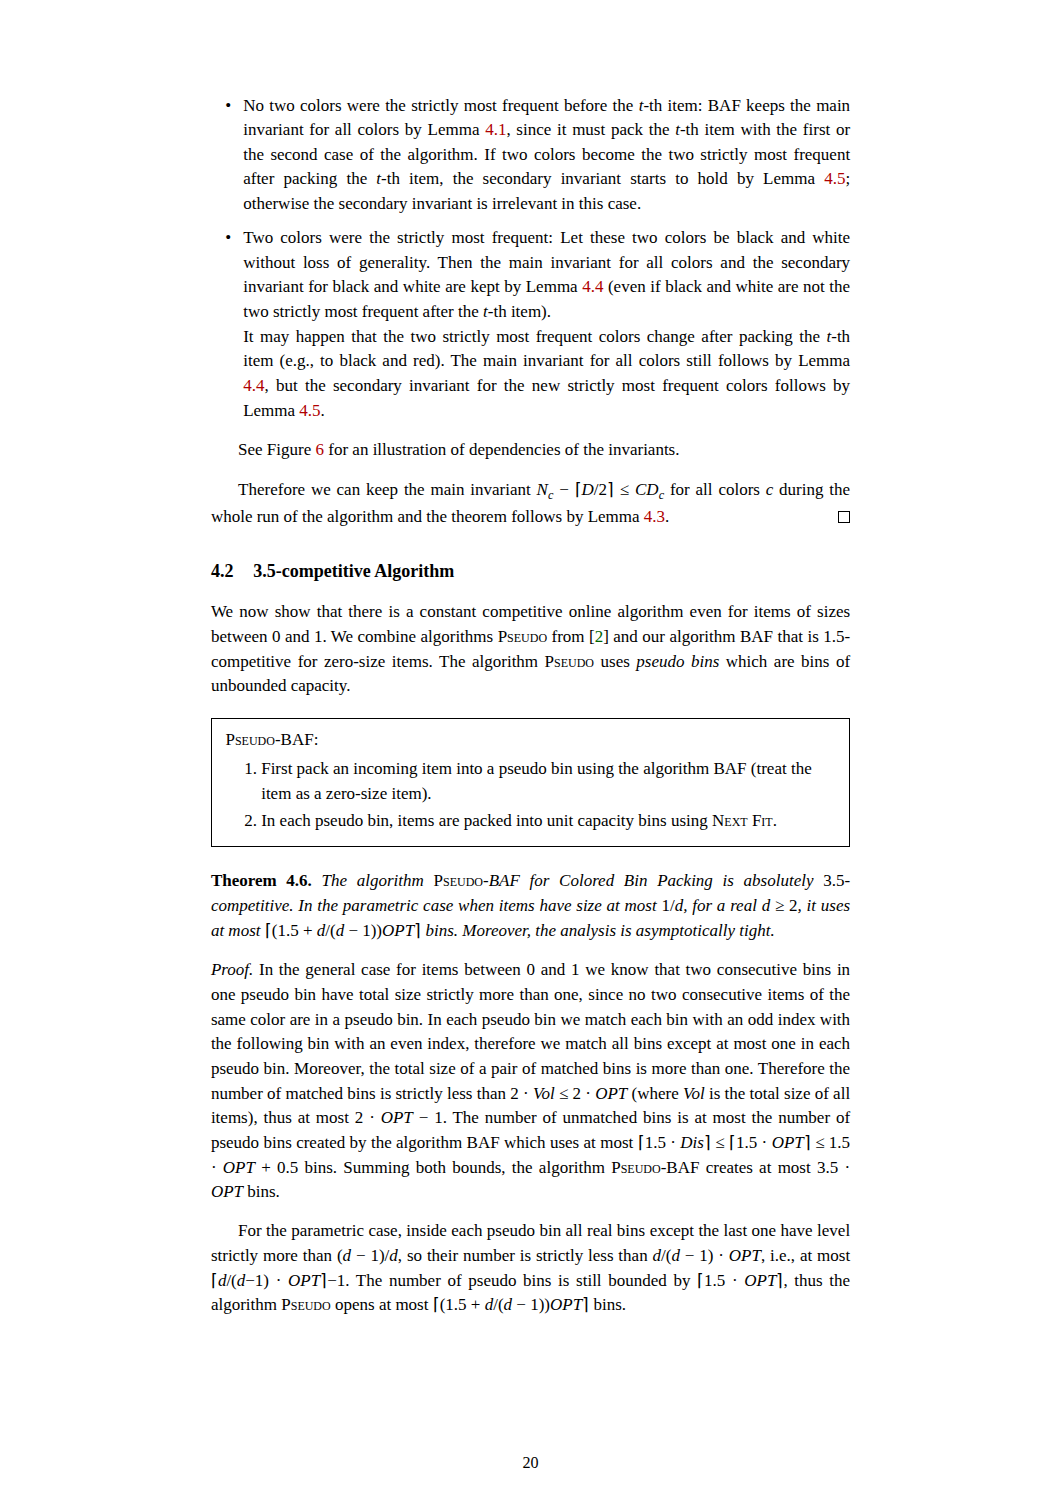No two colors were the strictly most frequent before the t-th item: BAF keeps the main invariant for all colors by Lemma 4.1, since it must pack the t-th item with the first or the second case of the algorithm. If two colors become the two strictly most frequent after packing the t-th item, the secondary invariant starts to hold by Lemma 4.5; otherwise the secondary invariant is irrelevant in this case.
Two colors were the strictly most frequent: Let these two colors be black and white without loss of generality. Then the main invariant for all colors and the secondary invariant for black and white are kept by Lemma 4.4 (even if black and white are not the two strictly most frequent after the t-th item).
It may happen that the two strictly most frequent colors change after packing the t-th item (e.g., to black and red). The main invariant for all colors still follows by Lemma 4.4, but the secondary invariant for the new strictly most frequent colors follows by Lemma 4.5.
See Figure 6 for an illustration of dependencies of the invariants.
Therefore we can keep the main invariant Nc − ⌈D/2⌉ ≤ CDc for all colors c during the whole run of the algorithm and the theorem follows by Lemma 4.3.
4.23. 5-competitive Algorithm
We now show that there is a constant competitive online algorithm even for items of sizes between 0 and 1. We combine algorithms Pseudo from [2] and our algorithm BAF that is 1.5-competitive for zero-size items. The algorithm Pseudo uses pseudo bins which are bins of unbounded capacity.
Pseudo-BAF:
First pack an incoming item into a pseudo bin using the algorithm BAF (treat the item as a zero-size item).
In each pseudo bin, items are packed into unit capacity bins using Next Fit.
Theorem 4.6. The algorithm Pseudo-BAF for Colored Bin Packing is absolutely 3.5-competitive. In the parametric case when items have size at most 1/d, for a real d ≥ 2, it uses at most ⌈(1.5 + d/(d − 1))OPT⌉ bins. Moreover, the analysis is asymptotically tight.
Proof. In the general case for items between 0 and 1 we know that two consecutive bins in one pseudo bin have total size strictly more than one, since no two consecutive items of the same color are in a pseudo bin. In each pseudo bin we match each bin with an odd index with the following bin with an even index, therefore we match all bins except at most one in each pseudo bin. Moreover, the total size of a pair of matched bins is more than one. Therefore the number of matched bins is strictly less than 2 · Vol ≤ 2 · OPT (where Vol is the total size of all items), thus at most 2 · OPT − 1. The number of unmatched bins is at most the number of pseudo bins created by the algorithm BAF which uses at most ⌈1.5 · Dis⌉ ≤ ⌈1.5 · OPT⌉ ≤ 1.5 · OPT + 0.5 bins. Summing both bounds, the algorithm Pseudo-BAF creates at most 3.5 · OPT bins.
For the parametric case, inside each pseudo bin all real bins except the last one have level strictly more than (d − 1)/d, so their number is strictly less than d/(d − 1) · OPT, i.e., at most ⌈d/(d−1) · OPT⌉−1. The number of pseudo bins is still bounded by ⌈1.5 · OPT⌉, thus the algorithm Pseudo opens at most ⌈(1.5 + d/(d − 1))OPT⌉ bins.
20